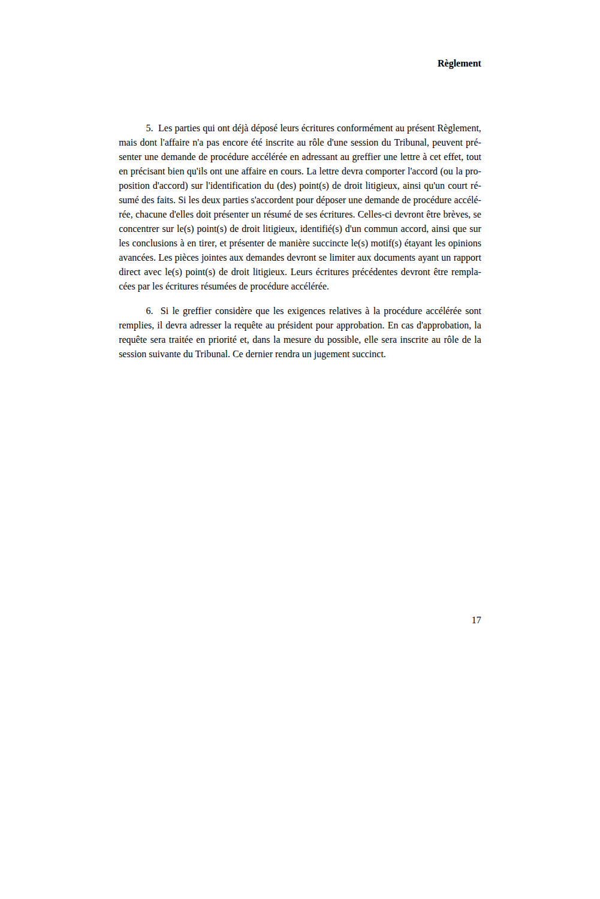Règlement
5. Les parties qui ont déjà déposé leurs écritures conformément au présent Règlement, mais dont l'affaire n'a pas encore été inscrite au rôle d'une session du Tribunal, peuvent présenter une demande de procédure accélérée en adressant au greffier une lettre à cet effet, tout en précisant bien qu'ils ont une affaire en cours. La lettre devra comporter l'accord (ou la proposition d'accord) sur l'identification du (des) point(s) de droit litigieux, ainsi qu'un court résumé des faits. Si les deux parties s'accordent pour déposer une demande de procédure accélérée, chacune d'elles doit présenter un résumé de ses écritures. Celles-ci devront être brèves, se concentrer sur le(s) point(s) de droit litigieux, identifié(s) d'un commun accord, ainsi que sur les conclusions à en tirer, et présenter de manière succincte le(s) motif(s) étayant les opinions avancées. Les pièces jointes aux demandes devront se limiter aux documents ayant un rapport direct avec le(s) point(s) de droit litigieux. Leurs écritures précédentes devront être remplacées par les écritures résumées de procédure accélérée.
6. Si le greffier considère que les exigences relatives à la procédure accélérée sont remplies, il devra adresser la requête au président pour approbation. En cas d'approbation, la requête sera traitée en priorité et, dans la mesure du possible, elle sera inscrite au rôle de la session suivante du Tribunal. Ce dernier rendra un jugement succinct.
17